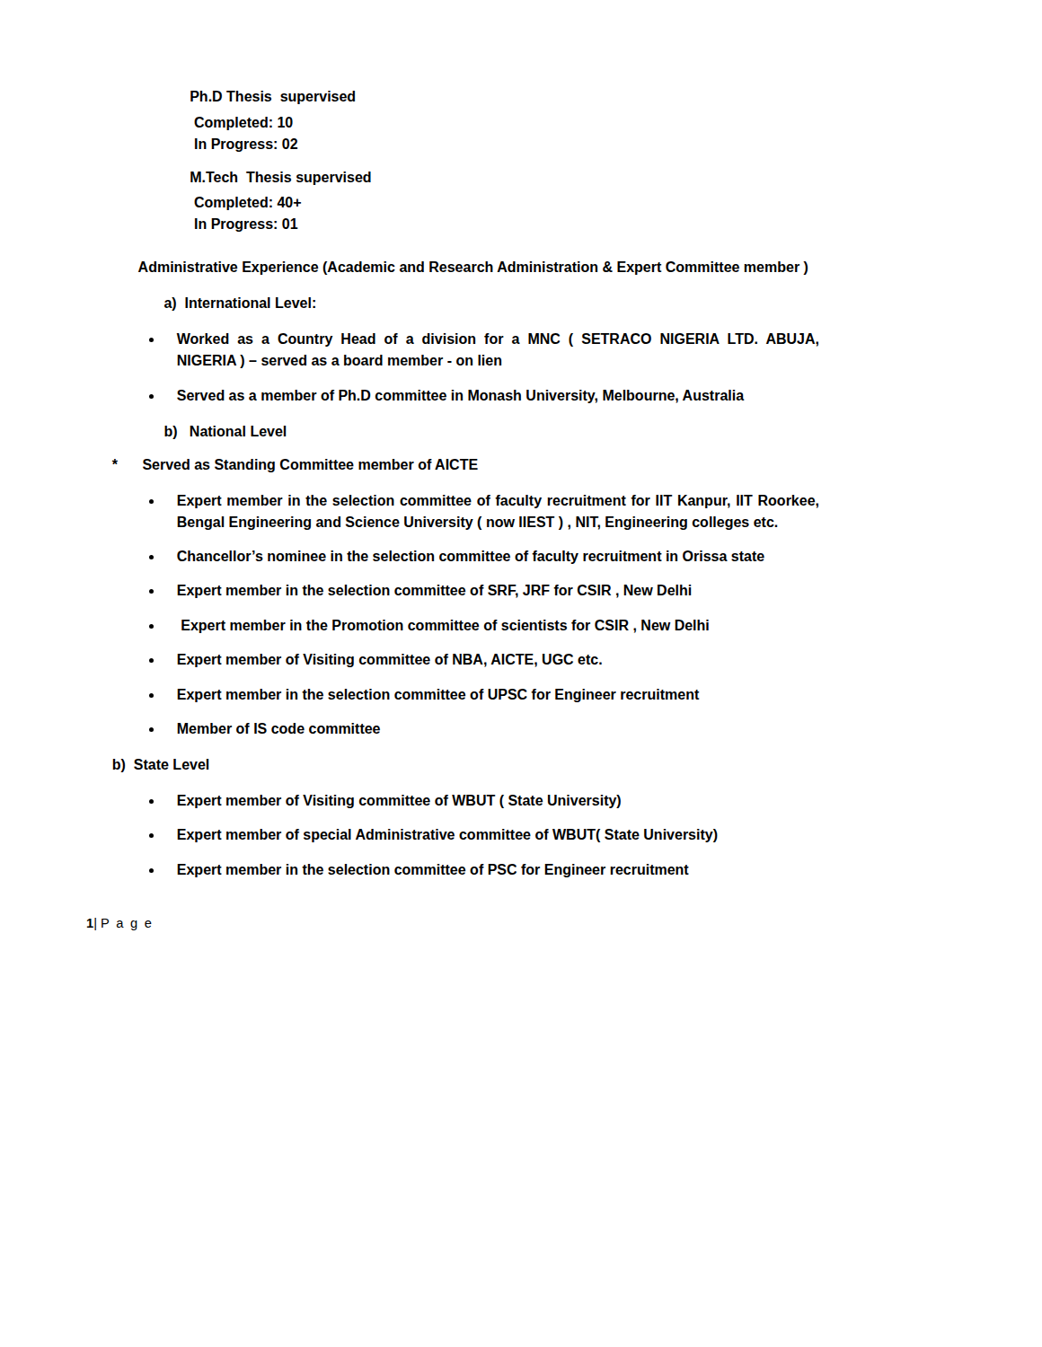Ph.D Thesis supervised
Completed: 10
In Progress: 02
M.Tech Thesis supervised
Completed: 40+
In Progress: 01
Administrative Experience (Academic and Research Administration & Expert Committee member )
a) International Level:
Worked as a Country Head of a division for a MNC ( SETRACO NIGERIA LTD. ABUJA, NIGERIA ) – served as a board member - on lien
Served as a member of Ph.D committee in Monash University, Melbourne, Australia
b) National Level
*Served as Standing Committee member of AICTE
Expert member in the selection committee of faculty recruitment for IIT Kanpur, IIT Roorkee, Bengal Engineering and Science University ( now IIEST ) , NIT, Engineering colleges etc.
Chancellor’s nominee in the selection committee of faculty recruitment in Orissa state
Expert member in the selection committee of SRF, JRF for CSIR , New Delhi
Expert member in the Promotion committee of scientists for CSIR , New Delhi
Expert member of Visiting committee of NBA, AICTE, UGC etc.
Expert member in the selection committee of UPSC for Engineer recruitment
Member of IS code committee
b) State Level
Expert member of Visiting committee of WBUT ( State University)
Expert member of special Administrative committee of WBUT( State University)
Expert member in the selection committee of PSC for Engineer recruitment
1| P a g e